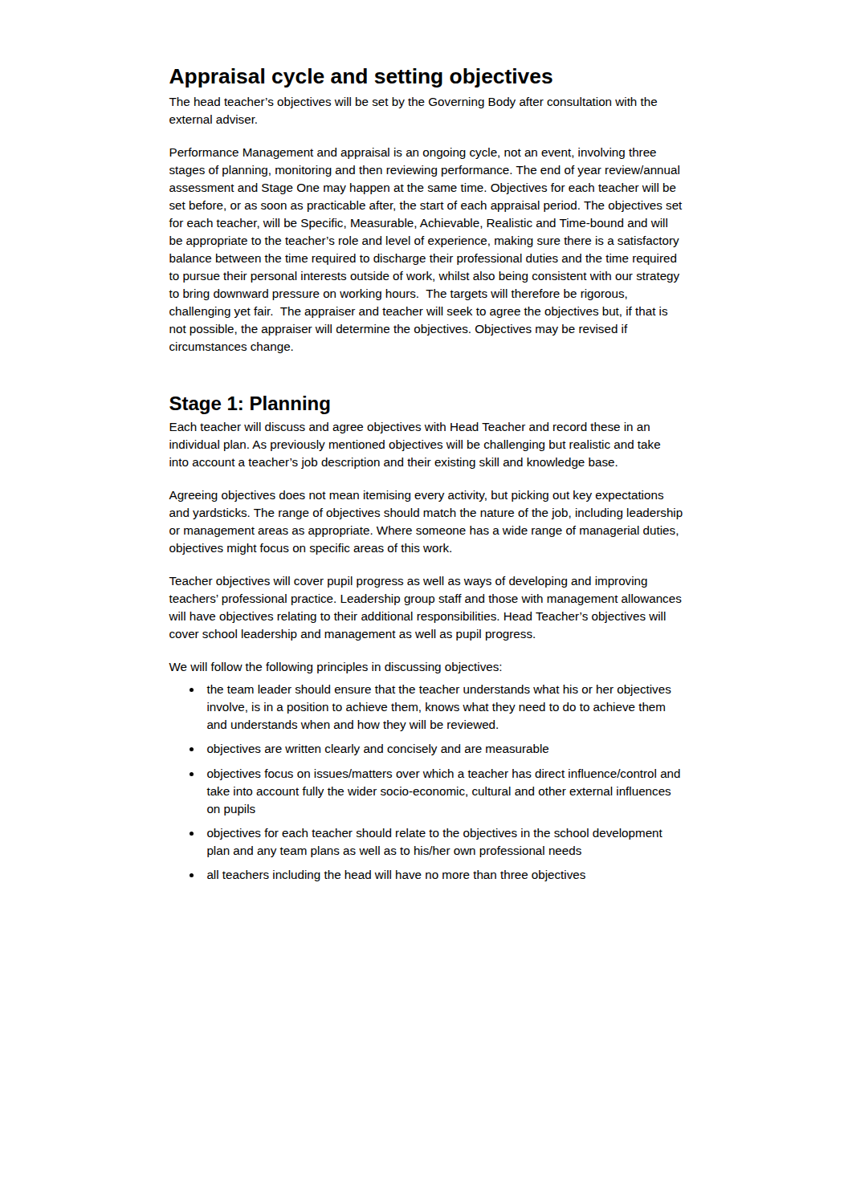Appraisal cycle and setting objectives
The head teacher’s objectives will be set by the Governing Body after consultation with the external adviser.
Performance Management and appraisal is an ongoing cycle, not an event, involving three stages of planning, monitoring and then reviewing performance. The end of year review/annual assessment and Stage One may happen at the same time. Objectives for each teacher will be set before, or as soon as practicable after, the start of each appraisal period. The objectives set for each teacher, will be Specific, Measurable, Achievable, Realistic and Time-bound and will be appropriate to the teacher’s role and level of experience, making sure there is a satisfactory balance between the time required to discharge their professional duties and the time required to pursue their personal interests outside of work, whilst also being consistent with our strategy to bring downward pressure on working hours. The targets will therefore be rigorous, challenging yet fair. The appraiser and teacher will seek to agree the objectives but, if that is not possible, the appraiser will determine the objectives. Objectives may be revised if circumstances change.
Stage 1: Planning
Each teacher will discuss and agree objectives with Head Teacher and record these in an individual plan. As previously mentioned objectives will be challenging but realistic and take into account a teacher’s job description and their existing skill and knowledge base.
Agreeing objectives does not mean itemising every activity, but picking out key expectations and yardsticks. The range of objectives should match the nature of the job, including leadership or management areas as appropriate. Where someone has a wide range of managerial duties, objectives might focus on specific areas of this work.
Teacher objectives will cover pupil progress as well as ways of developing and improving teachers’ professional practice. Leadership group staff and those with management allowances will have objectives relating to their additional responsibilities. Head Teacher’s objectives will cover school leadership and management as well as pupil progress.
We will follow the following principles in discussing objectives:
the team leader should ensure that the teacher understands what his or her objectives involve, is in a position to achieve them, knows what they need to do to achieve them and understands when and how they will be reviewed.
objectives are written clearly and concisely and are measurable
objectives focus on issues/matters over which a teacher has direct influence/control and take into account fully the wider socio-economic, cultural and other external influences on pupils
objectives for each teacher should relate to the objectives in the school development plan and any team plans as well as to his/her own professional needs
all teachers including the head will have no more than three objectives